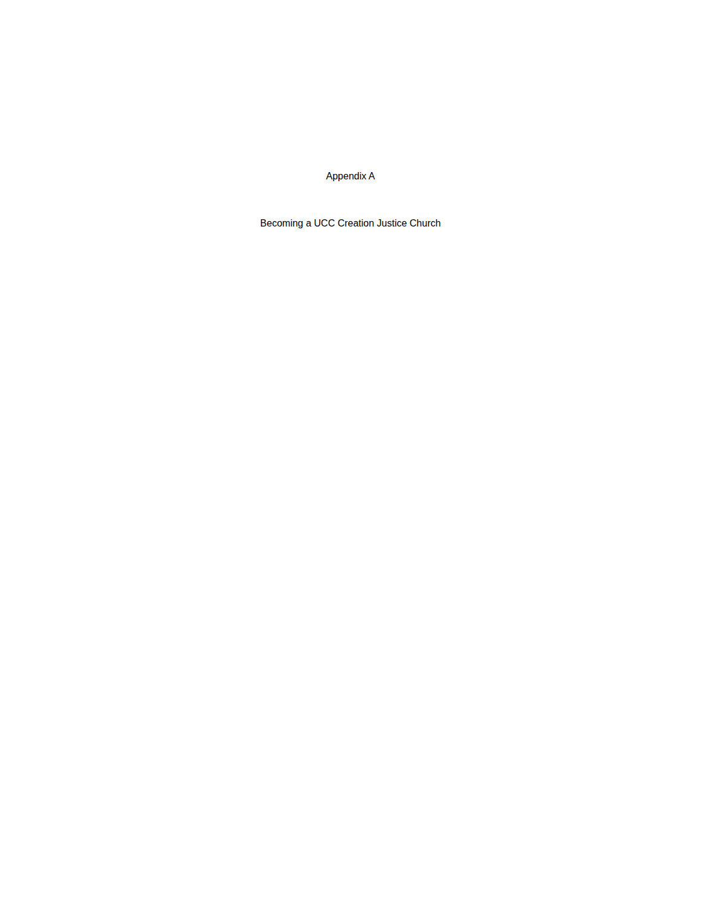Appendix A
Becoming a UCC Creation Justice Church